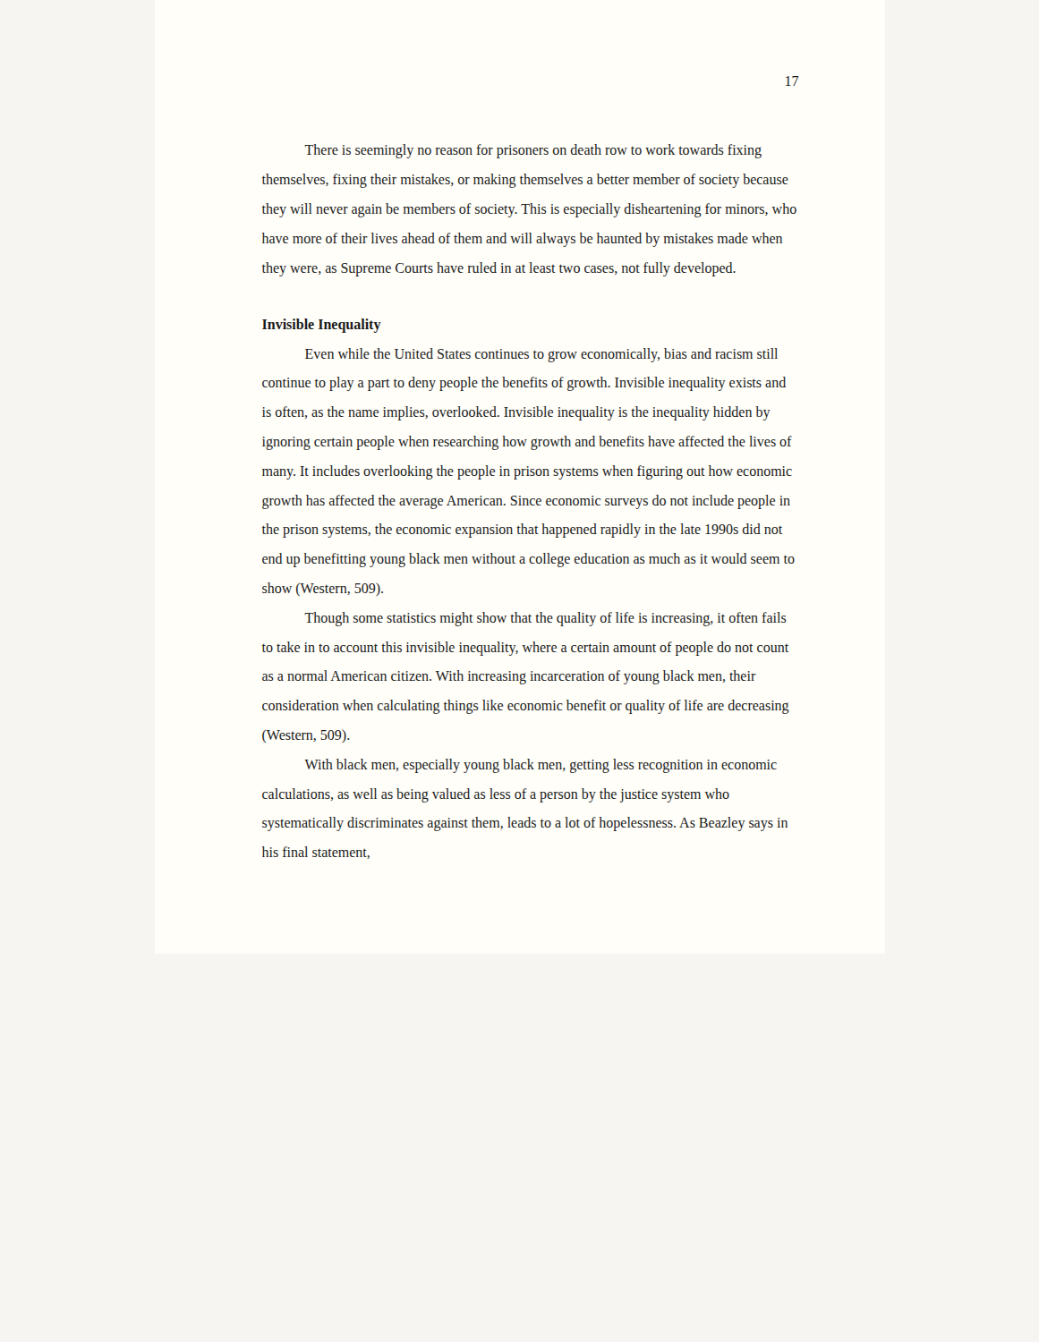17
There is seemingly no reason for prisoners on death row to work towards fixing themselves, fixing their mistakes, or making themselves a better member of society because they will never again be members of society. This is especially disheartening for minors, who have more of their lives ahead of them and will always be haunted by mistakes made when they were, as Supreme Courts have ruled in at least two cases, not fully developed.
Invisible Inequality
Even while the United States continues to grow economically, bias and racism still continue to play a part to deny people the benefits of growth. Invisible inequality exists and is often, as the name implies, overlooked. Invisible inequality is the inequality hidden by ignoring certain people when researching how growth and benefits have affected the lives of many. It includes overlooking the people in prison systems when figuring out how economic growth has affected the average American. Since economic surveys do not include people in the prison systems, the economic expansion that happened rapidly in the late 1990s did not end up benefitting young black men without a college education as much as it would seem to show (Western, 509).
Though some statistics might show that the quality of life is increasing, it often fails to take in to account this invisible inequality, where a certain amount of people do not count as a normal American citizen. With increasing incarceration of young black men, their consideration when calculating things like economic benefit or quality of life are decreasing (Western, 509).
With black men, especially young black men, getting less recognition in economic calculations, as well as being valued as less of a person by the justice system who systematically discriminates against them, leads to a lot of hopelessness. As Beazley says in his final statement,